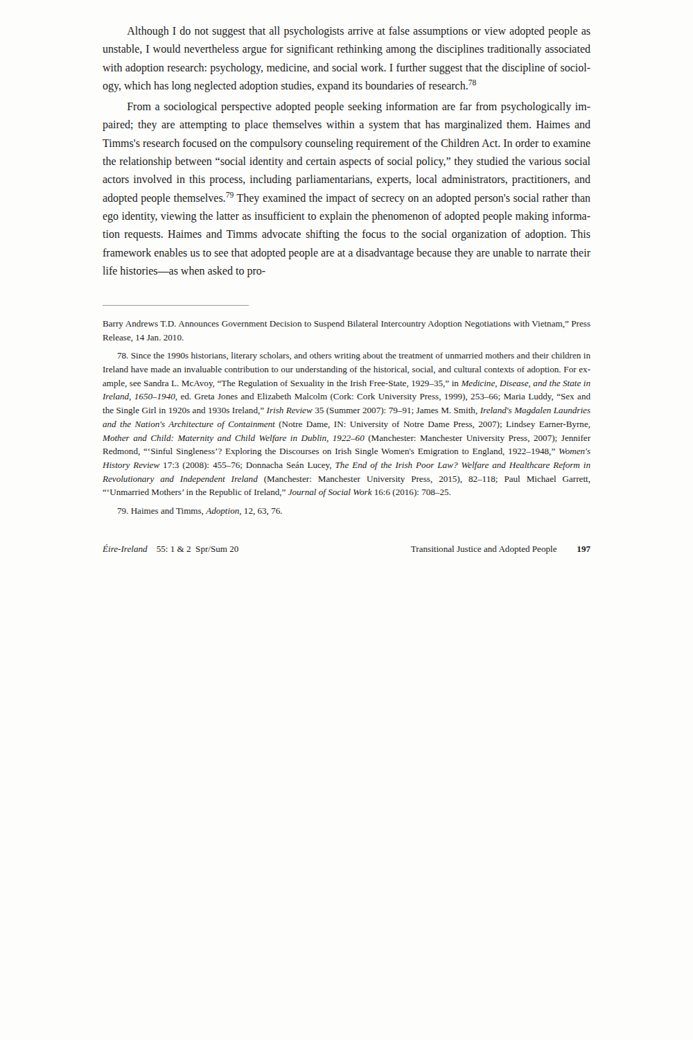Although I do not suggest that all psychologists arrive at false assumptions or view adopted people as unstable, I would nevertheless argue for significant rethinking among the disciplines traditionally associated with adoption research: psychology, medicine, and social work. I further suggest that the discipline of sociology, which has long neglected adoption studies, expand its boundaries of research.78
From a sociological perspective adopted people seeking information are far from psychologically impaired; they are attempting to place themselves within a system that has marginalized them. Haimes and Timms's research focused on the compulsory counseling requirement of the Children Act. In order to examine the relationship between “social identity and certain aspects of social policy,” they studied the various social actors involved in this process, including parliamentarians, experts, local administrators, practitioners, and adopted people themselves.79 They examined the impact of secrecy on an adopted person's social rather than ego identity, viewing the latter as insufficient to explain the phenomenon of adopted people making information requests. Haimes and Timms advocate shifting the focus to the social organization of adoption. This framework enables us to see that adopted people are at a disadvantage because they are unable to narrate their life histories—as when asked to pro-
Barry Andrews T.D. Announces Government Decision to Suspend Bilateral Intercountry Adoption Negotiations with Vietnam,” Press Release, 14 Jan. 2010.
78. Since the 1990s historians, literary scholars, and others writing about the treatment of unmarried mothers and their children in Ireland have made an invaluable contribution to our understanding of the historical, social, and cultural contexts of adoption. For example, see Sandra L. McAvoy, “The Regulation of Sexuality in the Irish Free-State, 1929–35,” in Medicine, Disease, and the State in Ireland, 1650–1940, ed. Greta Jones and Elizabeth Malcolm (Cork: Cork University Press, 1999), 253–66; Maria Luddy, “Sex and the Single Girl in 1920s and 1930s Ireland,” Irish Review 35 (Summer 2007): 79–91; James M. Smith, Ireland's Magdalen Laundries and the Nation's Architecture of Containment (Notre Dame, IN: University of Notre Dame Press, 2007); Lindsey Earner-Byrne, Mother and Child: Maternity and Child Welfare in Dublin, 1922–60 (Manchester: Manchester University Press, 2007); Jennifer Redmond, “‘Sinful Singleness’? Exploring the Discourses on Irish Single Women's Emigration to England, 1922–1948,” Women's History Review 17:3 (2008): 455–76; Donnacha Seán Lucey, The End of the Irish Poor Law? Welfare and Healthcare Reform in Revolutionary and Independent Ireland (Manchester: Manchester University Press, 2015), 82–118; Paul Michael Garrett, “‘Unmarried Mothers’ in the Republic of Ireland,” Journal of Social Work 16:6 (2016): 708–25.
79. Haimes and Timms, Adoption, 12, 63, 76.
Éire-Ireland 55: 1 & 2 Spr/Sum 20 Transitional Justice and Adopted People 197